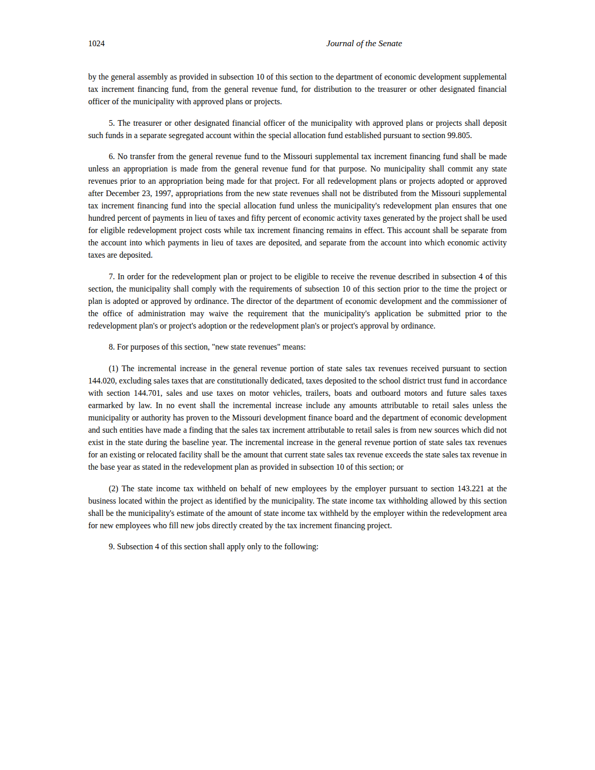1024 Journal of the Senate
by the general assembly as provided in subsection 10 of this section to the department of economic development supplemental tax increment financing fund, from the general revenue fund, for distribution to the treasurer or other designated financial officer of the municipality with approved plans or projects.
5. The treasurer or other designated financial officer of the municipality with approved plans or projects shall deposit such funds in a separate segregated account within the special allocation fund established pursuant to section 99.805.
6. No transfer from the general revenue fund to the Missouri supplemental tax increment financing fund shall be made unless an appropriation is made from the general revenue fund for that purpose. No municipality shall commit any state revenues prior to an appropriation being made for that project. For all redevelopment plans or projects adopted or approved after December 23, 1997, appropriations from the new state revenues shall not be distributed from the Missouri supplemental tax increment financing fund into the special allocation fund unless the municipality's redevelopment plan ensures that one hundred percent of payments in lieu of taxes and fifty percent of economic activity taxes generated by the project shall be used for eligible redevelopment project costs while tax increment financing remains in effect. This account shall be separate from the account into which payments in lieu of taxes are deposited, and separate from the account into which economic activity taxes are deposited.
7. In order for the redevelopment plan or project to be eligible to receive the revenue described in subsection 4 of this section, the municipality shall comply with the requirements of subsection 10 of this section prior to the time the project or plan is adopted or approved by ordinance. The director of the department of economic development and the commissioner of the office of administration may waive the requirement that the municipality's application be submitted prior to the redevelopment plan's or project's adoption or the redevelopment plan's or project's approval by ordinance.
8. For purposes of this section, "new state revenues" means:
(1) The incremental increase in the general revenue portion of state sales tax revenues received pursuant to section 144.020, excluding sales taxes that are constitutionally dedicated, taxes deposited to the school district trust fund in accordance with section 144.701, sales and use taxes on motor vehicles, trailers, boats and outboard motors and future sales taxes earmarked by law. In no event shall the incremental increase include any amounts attributable to retail sales unless the municipality or authority has proven to the Missouri development finance board and the department of economic development and such entities have made a finding that the sales tax increment attributable to retail sales is from new sources which did not exist in the state during the baseline year. The incremental increase in the general revenue portion of state sales tax revenues for an existing or relocated facility shall be the amount that current state sales tax revenue exceeds the state sales tax revenue in the base year as stated in the redevelopment plan as provided in subsection 10 of this section; or
(2) The state income tax withheld on behalf of new employees by the employer pursuant to section 143.221 at the business located within the project as identified by the municipality. The state income tax withholding allowed by this section shall be the municipality's estimate of the amount of state income tax withheld by the employer within the redevelopment area for new employees who fill new jobs directly created by the tax increment financing project.
9. Subsection 4 of this section shall apply only to the following: